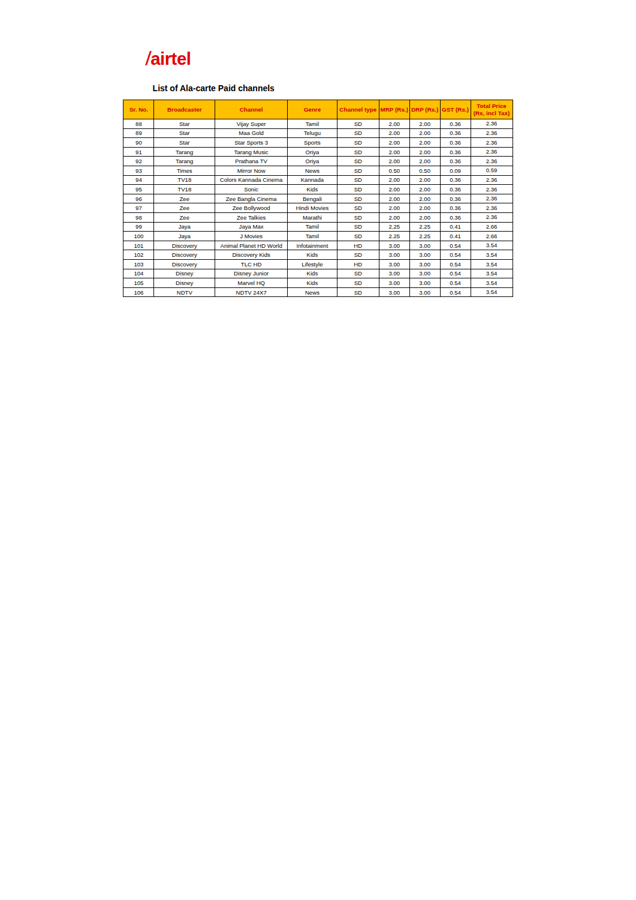⁄airtel
List of Ala-carte Paid channels
| Sr. No. | Broadcaster | Channel | Genre | Channel type | MRP (Rs.) | DRP (Rs.) | GST (Rs.) | Total Price (Rs, incl Tax) |
| --- | --- | --- | --- | --- | --- | --- | --- | --- |
| 88 | Star | Vijay Super | Tamil | SD | 2.00 | 2.00 | 0.36 | 2.36 |
| 89 | Star | Maa Gold | Telugu | SD | 2.00 | 2.00 | 0.36 | 2.36 |
| 90 | Star | Star Sports 3 | Sports | SD | 2.00 | 2.00 | 0.36 | 2.36 |
| 91 | Tarang | Tarang Music | Oriya | SD | 2.00 | 2.00 | 0.36 | 2.36 |
| 92 | Tarang | Prathana TV | Oriya | SD | 2.00 | 2.00 | 0.36 | 2.36 |
| 93 | Times | Mirror Now | News | SD | 0.50 | 0.50 | 0.09 | 0.59 |
| 94 | TV18 | Colors Kannada Cinema | Kannada | SD | 2.00 | 2.00 | 0.36 | 2.36 |
| 95 | TV18 | Sonic | Kids | SD | 2.00 | 2.00 | 0.36 | 2.36 |
| 96 | Zee | Zee Bangla Cinema | Bengali | SD | 2.00 | 2.00 | 0.36 | 2.36 |
| 97 | Zee | Zee Bollywood | Hindi Movies | SD | 2.00 | 2.00 | 0.36 | 2.36 |
| 98 | Zee | Zee Talkies | Marathi | SD | 2.00 | 2.00 | 0.36 | 2.36 |
| 99 | Jaya | Jaya Max | Tamil | SD | 2.25 | 2.25 | 0.41 | 2.66 |
| 100 | Jaya | J Movies | Tamil | SD | 2.25 | 2.25 | 0.41 | 2.66 |
| 101 | Discovery | Animal Planet HD World | Infotainment | HD | 3.00 | 3.00 | 0.54 | 3.54 |
| 102 | Discovery | Discovery Kids | Kids | SD | 3.00 | 3.00 | 0.54 | 3.54 |
| 103 | Discovery | TLC HD | Lifestyle | HD | 3.00 | 3.00 | 0.54 | 3.54 |
| 104 | Disney | Disney Junior | Kids | SD | 3.00 | 3.00 | 0.54 | 3.54 |
| 105 | Disney | Marvel HQ | Kids | SD | 3.00 | 3.00 | 0.54 | 3.54 |
| 106 | NDTV | NDTV 24X7 | News | SD | 3.00 | 3.00 | 0.54 | 3.54 |